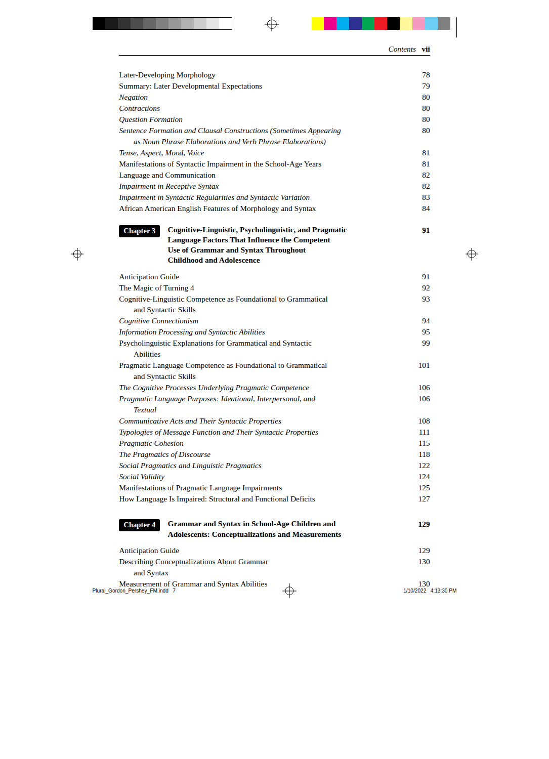Contents vii
| Later-Developing Morphology | 78 |
| Summary: Later Developmental Expectations | 79 |
| Negation | 80 |
| Contractions | 80 |
| Question Formation | 80 |
| Sentence Formation and Clausal Constructions (Sometimes Appearing as Noun Phrase Elaborations and Verb Phrase Elaborations) | 80 |
| Tense, Aspect, Mood, Voice | 81 |
| Manifestations of Syntactic Impairment in the School-Age Years | 81 |
| Language and Communication | 82 |
| Impairment in Receptive Syntax | 82 |
| Impairment in Syntactic Regularities and Syntactic Variation | 83 |
| African American English Features of Morphology and Syntax | 84 |
| Chapter 3 Cognitive-Linguistic, Psycholinguistic, and Pragmatic Language Factors That Influence the Competent Use of Grammar and Syntax Throughout Childhood and Adolescence | 91 |
| Anticipation Guide | 91 |
| The Magic of Turning 4 | 92 |
| Cognitive-Linguistic Competence as Foundational to Grammatical and Syntactic Skills | 93 |
| Cognitive Connectionism | 94 |
| Information Processing and Syntactic Abilities | 95 |
| Psycholinguistic Explanations for Grammatical and Syntactic Abilities | 99 |
| Pragmatic Language Competence as Foundational to Grammatical and Syntactic Skills | 101 |
| The Cognitive Processes Underlying Pragmatic Competence | 106 |
| Pragmatic Language Purposes: Ideational, Interpersonal, and Textual | 106 |
| Communicative Acts and Their Syntactic Properties | 108 |
| Typologies of Message Function and Their Syntactic Properties | 111 |
| Pragmatic Cohesion | 115 |
| The Pragmatics of Discourse | 118 |
| Social Pragmatics and Linguistic Pragmatics | 122 |
| Social Validity | 124 |
| Manifestations of Pragmatic Language Impairments | 125 |
| How Language Is Impaired: Structural and Functional Deficits | 127 |
| Chapter 4 Grammar and Syntax in School-Age Children and Adolescents: Conceptualizations and Measurements | 129 |
| Anticipation Guide | 129 |
| Describing Conceptualizations About Grammar and Syntax | 130 |
| Measurement of Grammar and Syntax Abilities | 130 |
Plural_Gordon_Pershey_FM.indd 7
1/10/2022 4:13:30 PM